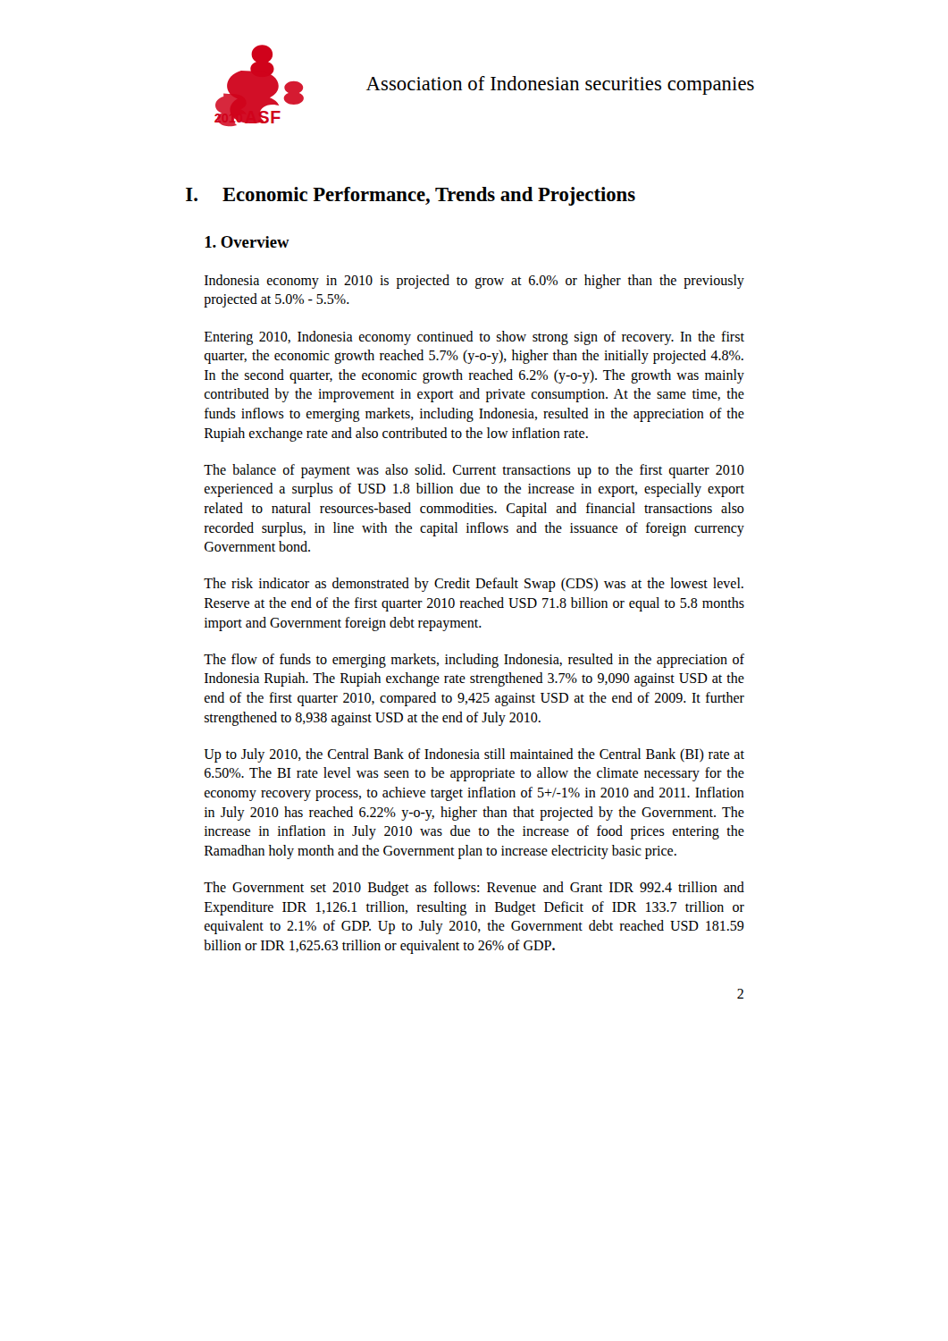2010 ASF
Association of Indonesian securities companies
I. Economic Performance, Trends and Projections
1. Overview
Indonesia economy in 2010 is projected to grow at 6.0% or higher than the previously projected at 5.0% - 5.5%.
Entering 2010, Indonesia economy continued to show strong sign of recovery. In the first quarter, the economic growth reached 5.7% (y-o-y), higher than the initially projected 4.8%. In the second quarter, the economic growth reached 6.2% (y-o-y). The growth was mainly contributed by the improvement in export and private consumption. At the same time, the funds inflows to emerging markets, including Indonesia, resulted in the appreciation of the Rupiah exchange rate and also contributed to the low inflation rate.
The balance of payment was also solid. Current transactions up to the first quarter 2010 experienced a surplus of USD 1.8 billion due to the increase in export, especially export related to natural resources-based commodities. Capital and financial transactions also recorded surplus, in line with the capital inflows and the issuance of foreign currency Government bond.
The risk indicator as demonstrated by Credit Default Swap (CDS) was at the lowest level. Reserve at the end of the first quarter 2010 reached USD 71.8 billion or equal to 5.8 months import and Government foreign debt repayment.
The flow of funds to emerging markets, including Indonesia, resulted in the appreciation of Indonesia Rupiah. The Rupiah exchange rate strengthened 3.7% to 9,090 against USD at the end of the first quarter 2010, compared to 9,425 against USD at the end of 2009. It further strengthened to 8,938 against USD at the end of July 2010.
Up to July 2010, the Central Bank of Indonesia still maintained the Central Bank (BI) rate at 6.50%. The BI rate level was seen to be appropriate to allow the climate necessary for the economy recovery process, to achieve target inflation of 5+/-1% in 2010 and 2011. Inflation in July 2010 has reached 6.22% y-o-y, higher than that projected by the Government. The increase in inflation in July 2010 was due to the increase of food prices entering the Ramadhan holy month and the Government plan to increase electricity basic price.
The Government set 2010 Budget as follows: Revenue and Grant IDR 992.4 trillion and Expenditure IDR 1,126.1 trillion, resulting in Budget Deficit of IDR 133.7 trillion or equivalent to 2.1% of GDP. Up to July 2010, the Government debt reached USD 181.59 billion or IDR 1,625.63 trillion or equivalent to 26% of GDP.
2